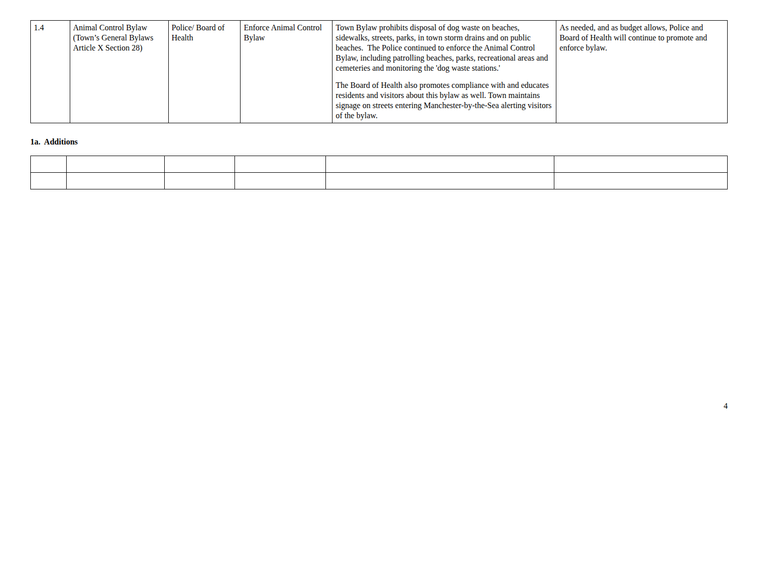| 1.4 | Animal Control Bylaw (Town’s General Bylaws Article X Section 28) | Police/ Board of Health | Enforce Animal Control Bylaw | Town Bylaw prohibits disposal of dog waste on beaches, sidewalks, streets, parks, in town storm drains and on public beaches. The Police continued to enforce the Animal Control Bylaw, including patrolling beaches, parks, recreational areas and cemeteries and monitoring the 'dog waste stations.' The Board of Health also promotes compliance with and educates residents and visitors about this bylaw as well. Town maintains signage on streets entering Manchester-by-the-Sea alerting visitors of the bylaw. | As needed, and as budget allows, Police and Board of Health will continue to promote and enforce bylaw. |
1a. Additions
4